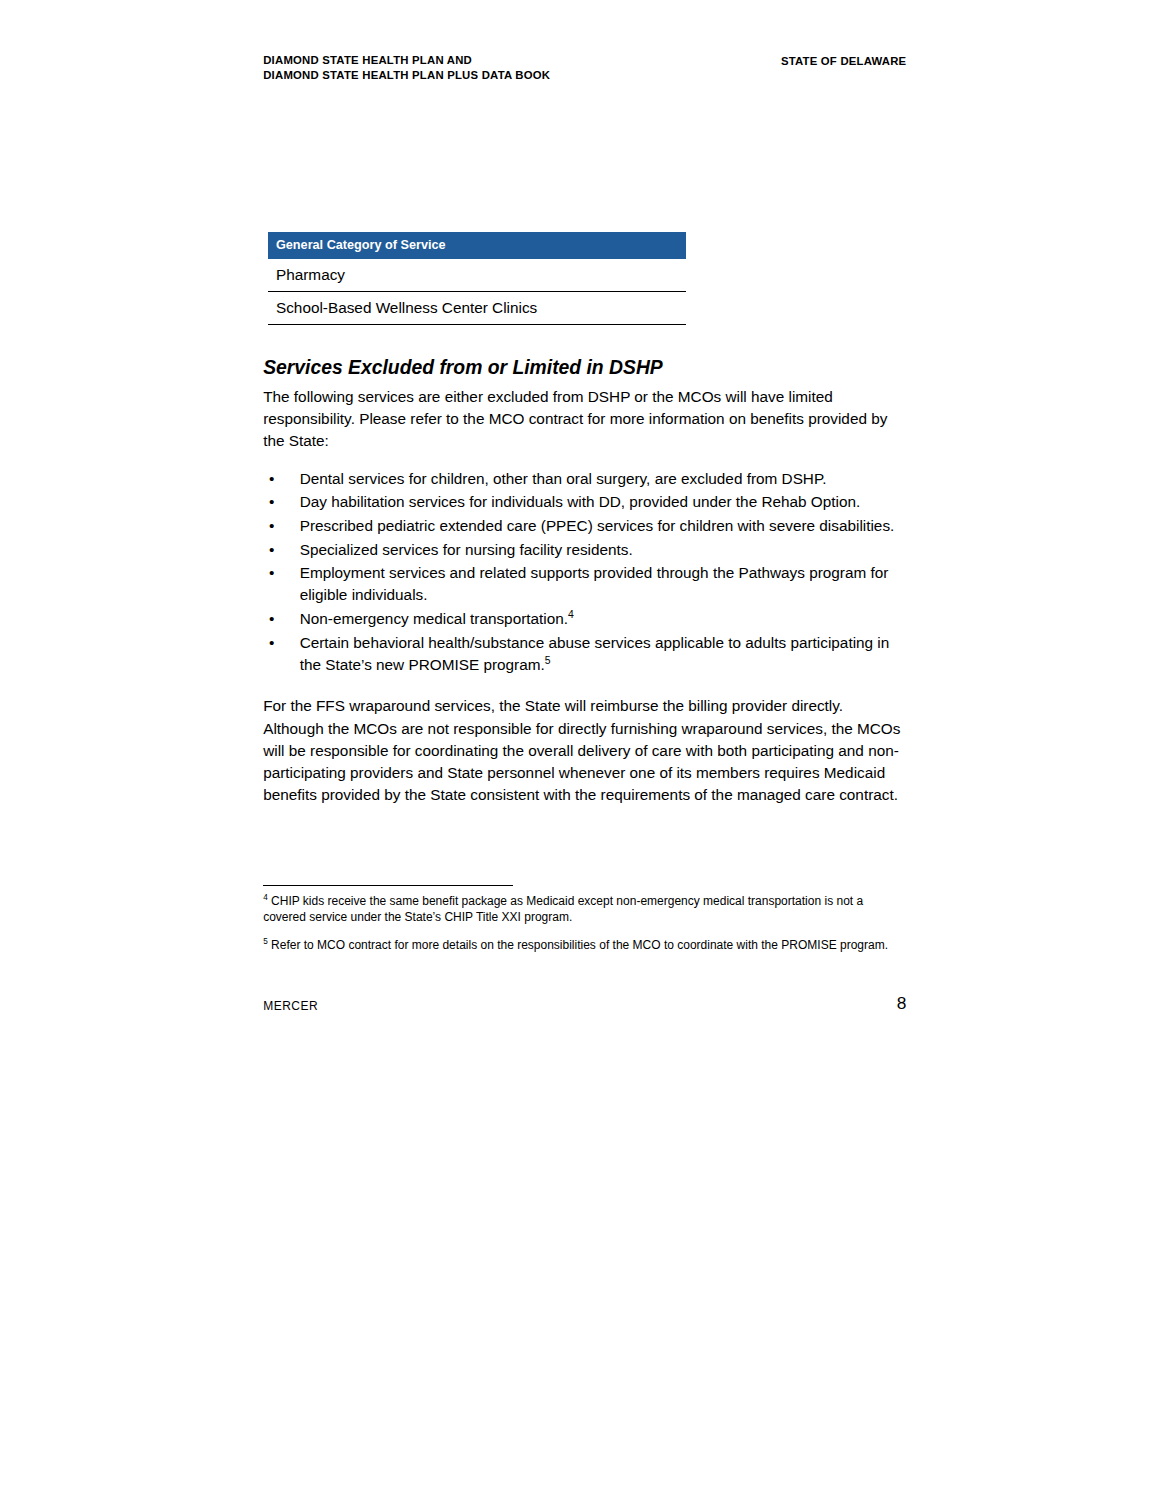Diamond State Health Plan and
Diamond State Health Plan Plus Data Book
State of Delaware
| General Category of Service |
| --- |
| Pharmacy |
| School-Based Wellness Center Clinics |
Services Excluded from or Limited in DSHP
The following services are either excluded from DSHP or the MCOs will have limited responsibility. Please refer to the MCO contract for more information on benefits provided by the State:
Dental services for children, other than oral surgery, are excluded from DSHP.
Day habilitation services for individuals with DD, provided under the Rehab Option.
Prescribed pediatric extended care (PPEC) services for children with severe disabilities.
Specialized services for nursing facility residents.
Employment services and related supports provided through the Pathways program for eligible individuals.
Non-emergency medical transportation.4
Certain behavioral health/substance abuse services applicable to adults participating in the State’s new PROMISE program.5
For the FFS wraparound services, the State will reimburse the billing provider directly. Although the MCOs are not responsible for directly furnishing wraparound services, the MCOs will be responsible for coordinating the overall delivery of care with both participating and non-participating providers and State personnel whenever one of its members requires Medicaid benefits provided by the State consistent with the requirements of the managed care contract.
4 CHIP kids receive the same benefit package as Medicaid except non-emergency medical transportation is not a covered service under the State’s CHIP Title XXI program.
5 Refer to MCO contract for more details on the responsibilities of the MCO to coordinate with the PROMISE program.
MERCER
8